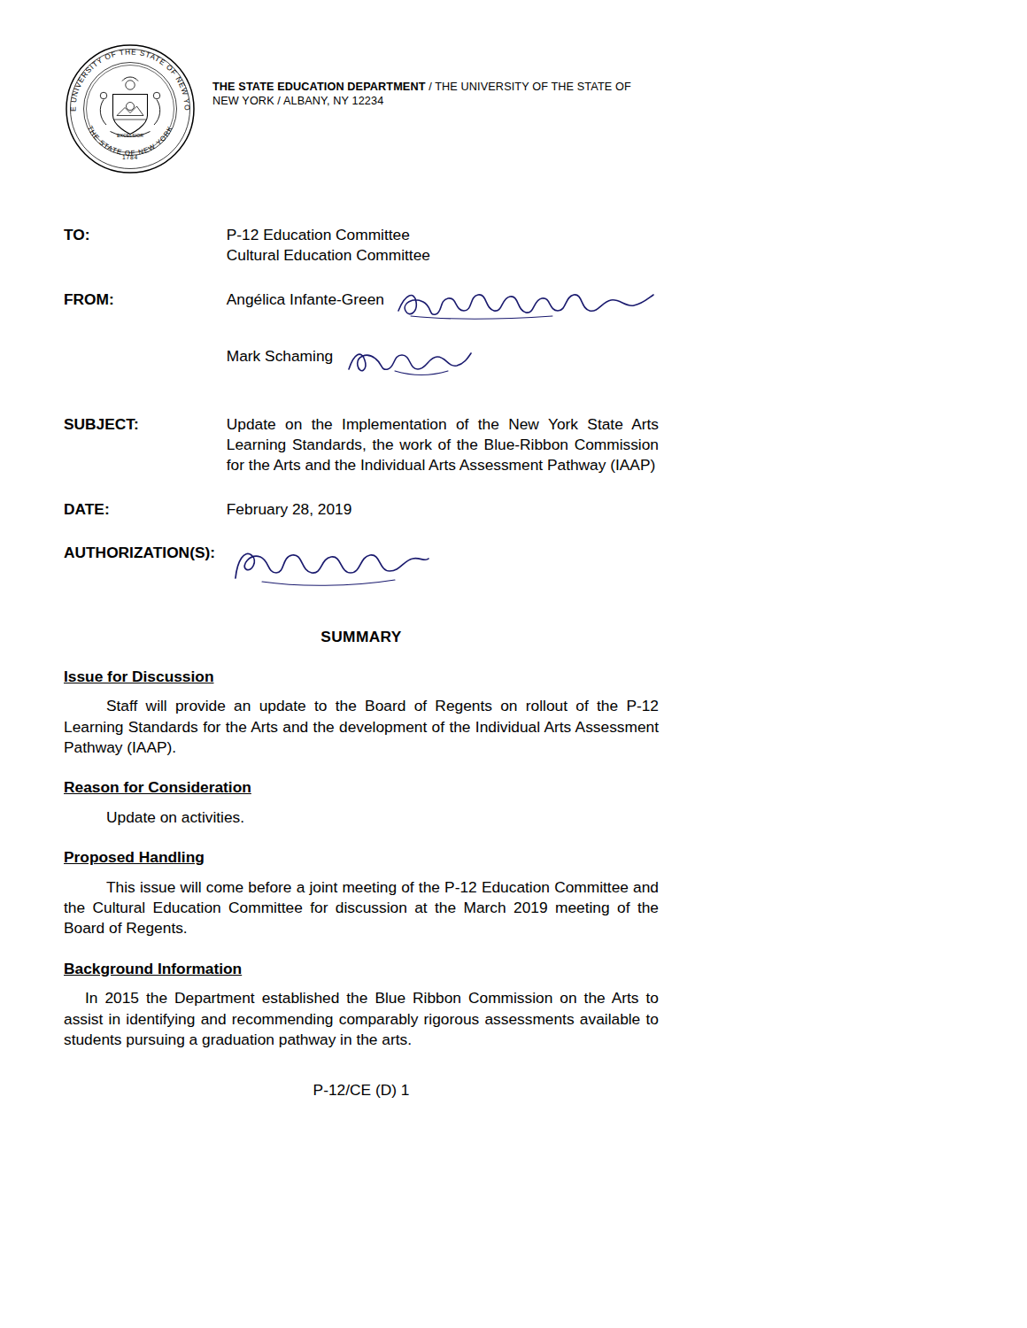THE UNIVERSITY OF THE STATE OF NEW YORK EXCELSIOR 1784 THE STATE OF NEW YORK
THE STATE EDUCATION DEPARTMENT / THE UNIVERSITY OF THE STATE OF NEW YORK / ALBANY, NY 12234
| TO: | P-12 Education Committee Cultural Education Committee |
| FROM: | Angélica Infante-Green Mark Schaming |
| SUBJECT: | Update on the Implementation of the New York State Arts Learning Standards, the work of the Blue-Ribbon Commission for the Arts and the Individual Arts Assessment Pathway (IAAP) |
| DATE: | February 28, 2019 |
| AUTHORIZATION(S): | |
SUMMARY
Issue for Discussion
Staff will provide an update to the Board of Regents on rollout of the P-12 Learning Standards for the Arts and the development of the Individual Arts Assessment Pathway (IAAP).
Reason for Consideration
Update on activities.
Proposed Handling
This issue will come before a joint meeting of the P-12 Education Committee and the Cultural Education Committee for discussion at the March 2019 meeting of the Board of Regents.
Background Information
In 2015 the Department established the Blue Ribbon Commission on the Arts to assist in identifying and recommending comparably rigorous assessments available to students pursuing a graduation pathway in the arts.
P-12/CE (D) 1